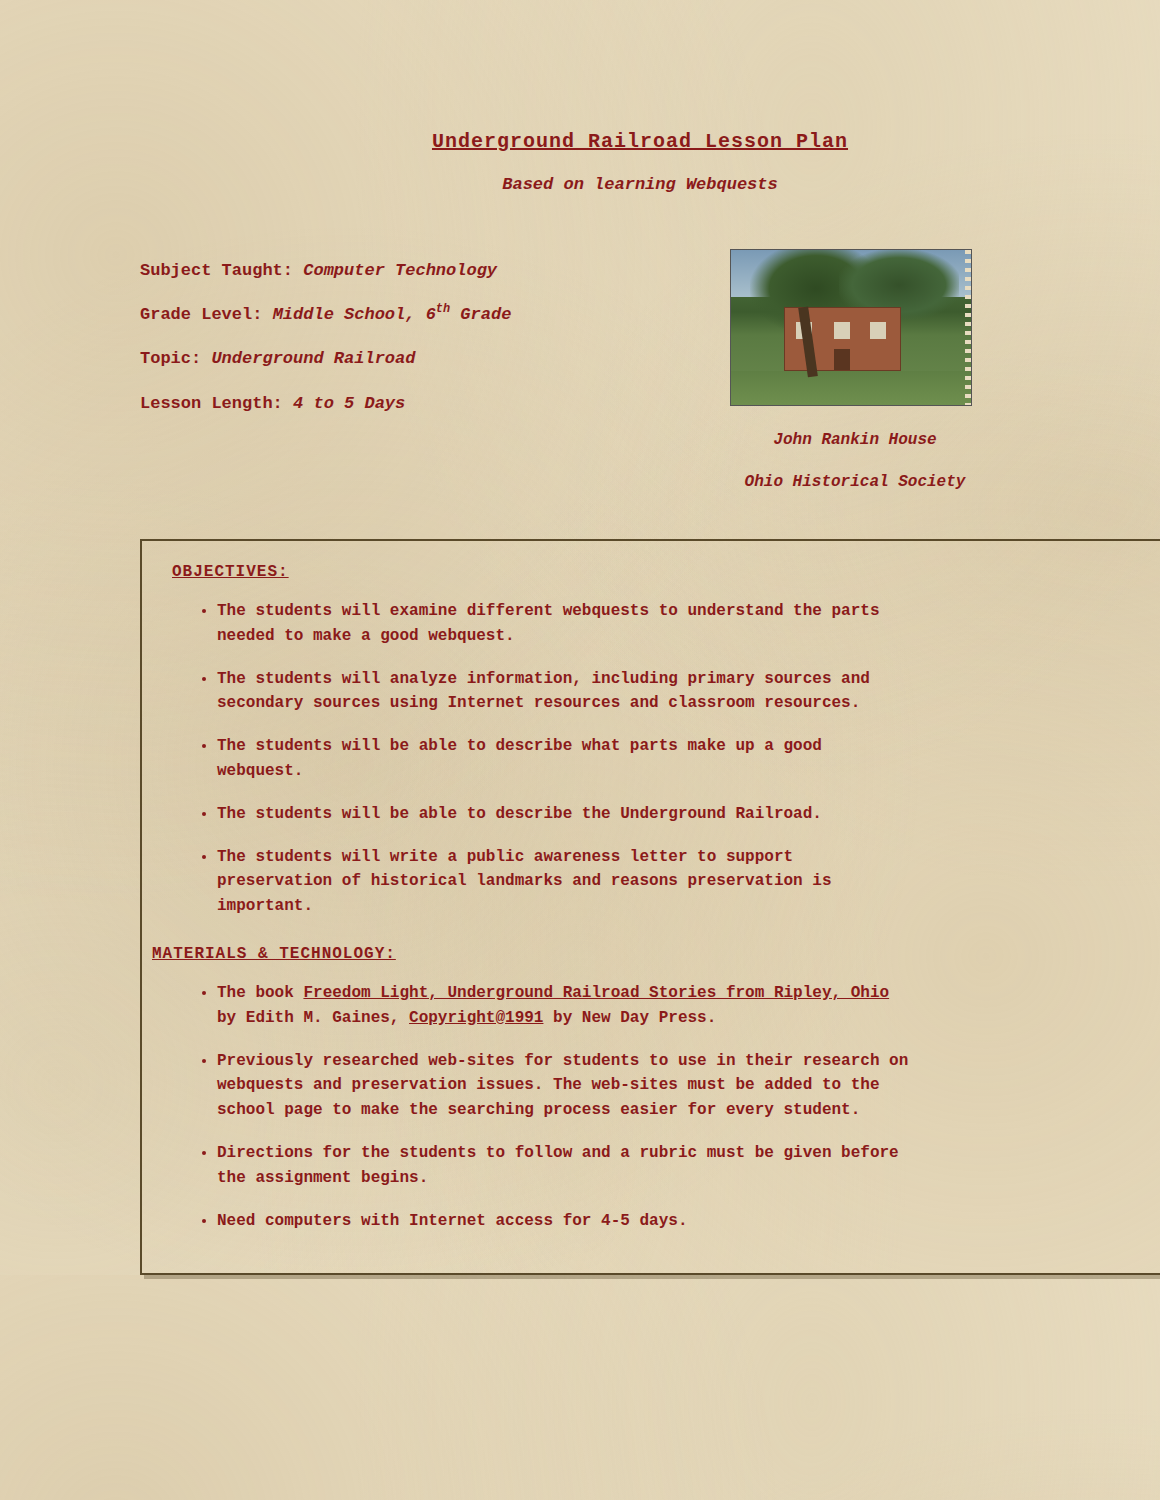Underground Railroad Lesson Plan
Based on learning Webquests
Subject Taught: Computer Technology
Grade Level: Middle School, 6th Grade
Topic: Underground Railroad
Lesson Length: 4 to 5 Days
John Rankin House
Ohio Historical Society
OBJECTIVES:
The students will examine different webquests to understand the parts
needed to make a good webquest.
The students will analyze information, including primary sources and
secondary sources using Internet resources and classroom resources.
The students will be able to describe what parts make up a good
webquest.
The students will be able to describe the Underground Railroad.
The students will write a public awareness letter to support
preservation of historical landmarks and reasons preservation is
important.
MATERIALS & TECHNOLOGY:
The book Freedom Light, Underground Railroad Stories from Ripley, Ohio
by Edith M. Gaines, Copyright@1991 by New Day Press.
Previously researched web-sites for students to use in their research on
webquests and preservation issues. The web-sites must be added to the
school page to make the searching process easier for every student.
Directions for the students to follow and a rubric must be given before
the assignment begins.
Need computers with Internet access for 4-5 days.